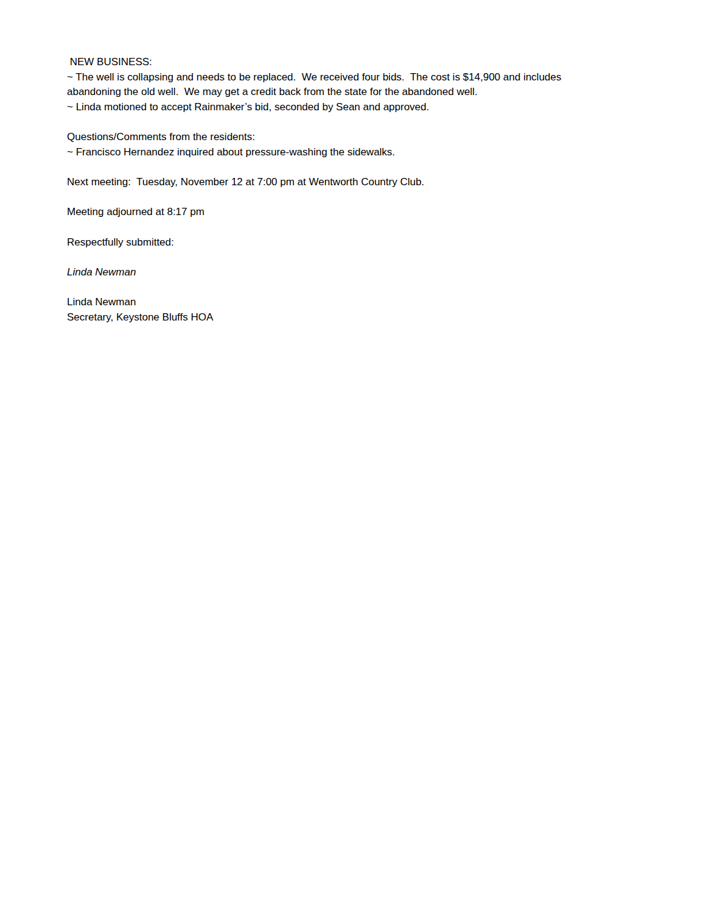NEW BUSINESS:
~ The well is collapsing and needs to be replaced. We received four bids. The cost is $14,900 and includes abandoning the old well. We may get a credit back from the state for the abandoned well.
~ Linda motioned to accept Rainmaker’s bid, seconded by Sean and approved.
Questions/Comments from the residents:
~ Francisco Hernandez inquired about pressure-washing the sidewalks.
Next meeting: Tuesday, November 12 at 7:00 pm at Wentworth Country Club.
Meeting adjourned at 8:17 pm
Respectfully submitted:
Linda Newman
Linda Newman
Secretary, Keystone Bluffs HOA